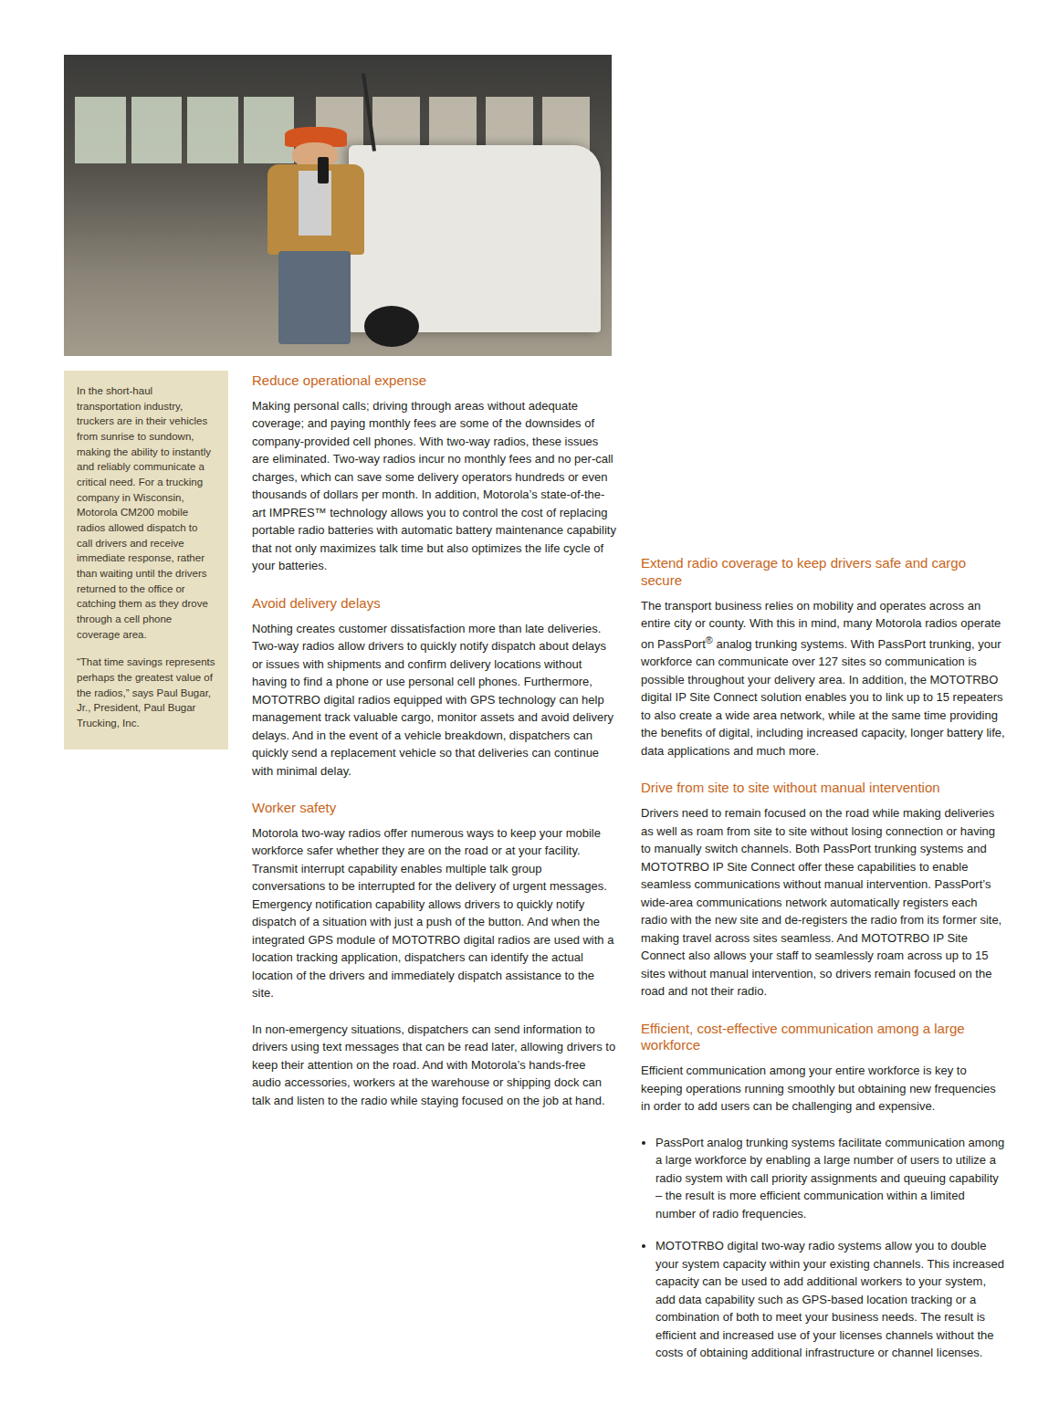In the short-haul transportation industry, truckers are in their vehicles from sunrise to sundown, making the ability to instantly and reliably communicate a critical need. For a trucking company in Wisconsin, Motorola CM200 mobile radios allowed dispatch to call drivers and receive immediate response, rather than waiting until the drivers returned to the office or catching them as they drove through a cell phone coverage area.
“That time savings represents perhaps the greatest value of the radios,” says Paul Bugar, Jr., President, Paul Bugar Trucking, Inc.
Reduce operational expense
Making personal calls; driving through areas without adequate coverage; and paying monthly fees are some of the downsides of company-provided cell phones. With two-way radios, these issues are eliminated. Two-way radios incur no monthly fees and no per-call charges, which can save some delivery operators hundreds or even thousands of dollars per month. In addition, Motorola’s state-of-the-art IMPRES™ technology allows you to control the cost of replacing portable radio batteries with automatic battery maintenance capability that not only maximizes talk time but also optimizes the life cycle of your batteries.
Avoid delivery delays
Nothing creates customer dissatisfaction more than late deliveries. Two-way radios allow drivers to quickly notify dispatch about delays or issues with shipments and confirm delivery locations without having to find a phone or use personal cell phones. Furthermore, MOTOTRBO digital radios equipped with GPS technology can help management track valuable cargo, monitor assets and avoid delivery delays. And in the event of a vehicle breakdown, dispatchers can quickly send a replacement vehicle so that deliveries can continue with minimal delay.
Worker safety
Motorola two-way radios offer numerous ways to keep your mobile workforce safer whether they are on the road or at your facility. Transmit interrupt capability enables multiple talk group conversations to be interrupted for the delivery of urgent messages. Emergency notification capability allows drivers to quickly notify dispatch of a situation with just a push of the button. And when the integrated GPS module of MOTOTRBO digital radios are used with a location tracking application, dispatchers can identify the actual location of the drivers and immediately dispatch assistance to the site.
In non-emergency situations, dispatchers can send information to drivers using text messages that can be read later, allowing drivers to keep their attention on the road. And with Motorola’s hands-free audio accessories, workers at the warehouse or shipping dock can talk and listen to the radio while staying focused on the job at hand.
Extend radio coverage to keep drivers safe and cargo secure
The transport business relies on mobility and operates across an entire city or county. With this in mind, many Motorola radios operate on PassPort® analog trunking systems. With PassPort trunking, your workforce can communicate over 127 sites so communication is possible throughout your delivery area. In addition, the MOTOTRBO digital IP Site Connect solution enables you to link up to 15 repeaters to also create a wide area network, while at the same time providing the benefits of digital, including increased capacity, longer battery life, data applications and much more.
Drive from site to site without manual intervention
Drivers need to remain focused on the road while making deliveries as well as roam from site to site without losing connection or having to manually switch channels. Both PassPort trunking systems and MOTOTRBO IP Site Connect offer these capabilities to enable seamless communications without manual intervention. PassPort’s wide-area communications network automatically registers each radio with the new site and de-registers the radio from its former site, making travel across sites seamless. And MOTOTRBO IP Site Connect also allows your staff to seamlessly roam across up to 15 sites without manual intervention, so drivers remain focused on the road and not their radio.
Efficient, cost-effective communication among a large workforce
Efficient communication among your entire workforce is key to keeping operations running smoothly but obtaining new frequencies in order to add users can be challenging and expensive.
PassPort analog trunking systems facilitate communication among a large workforce by enabling a large number of users to utilize a radio system with call priority assignments and queuing capability – the result is more efficient communication within a limited number of radio frequencies.
MOTOTRBO digital two-way radio systems allow you to double your system capacity within your existing channels. This increased capacity can be used to add additional workers to your system, add data capability such as GPS-based location tracking or a combination of both to meet your business needs. The result is efficient and increased use of your licenses channels without the costs of obtaining additional infrastructure or channel licenses.